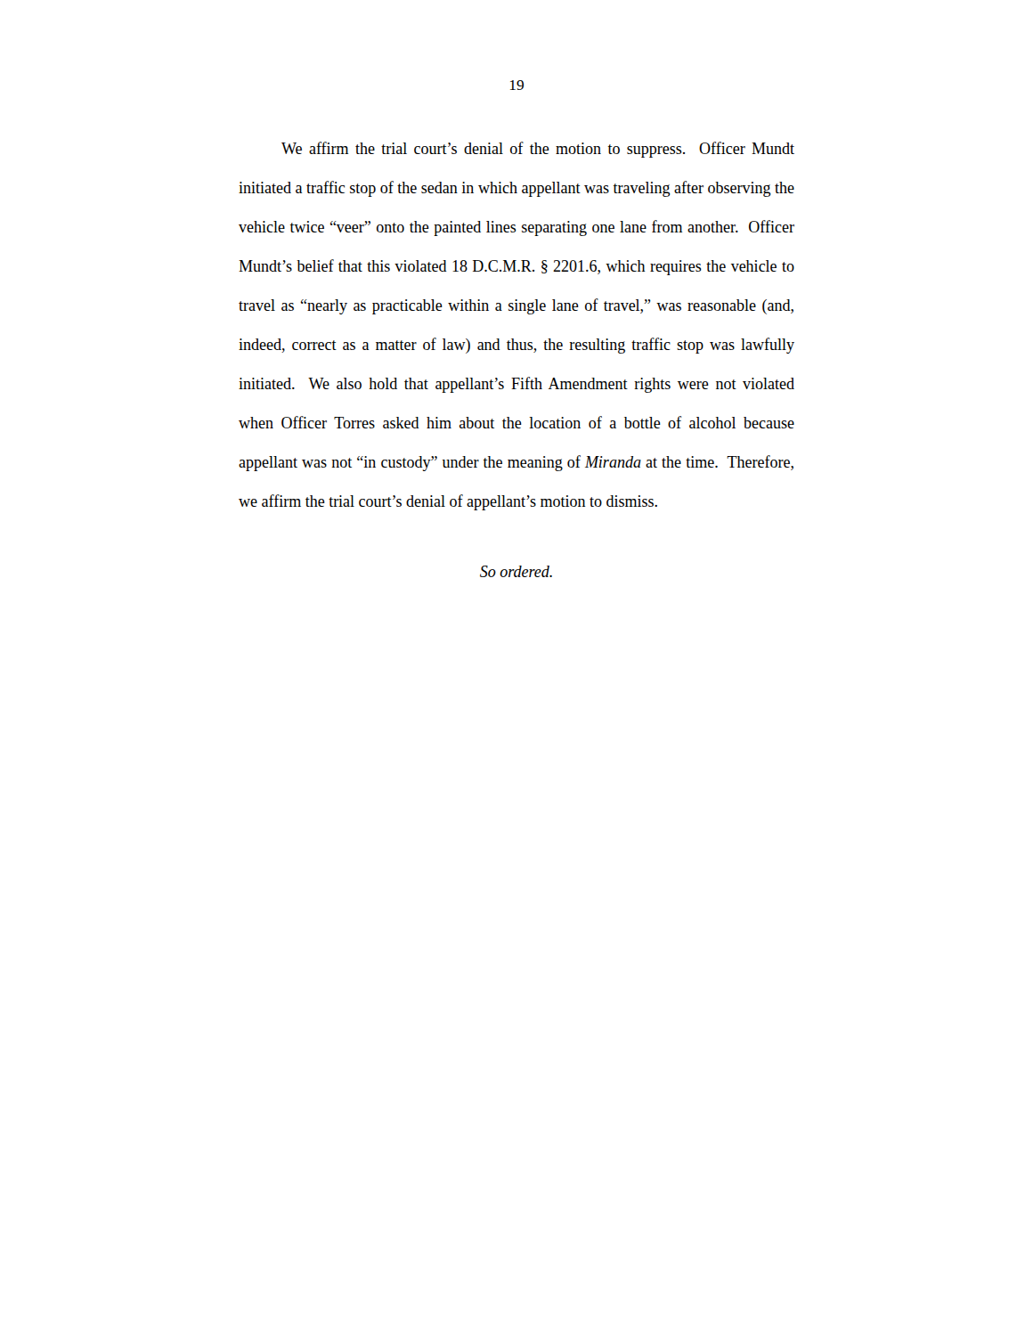19
We affirm the trial court’s denial of the motion to suppress. Officer Mundt initiated a traffic stop of the sedan in which appellant was traveling after observing the vehicle twice “veer” onto the painted lines separating one lane from another. Officer Mundt’s belief that this violated 18 D.C.M.R. § 2201.6, which requires the vehicle to travel as “nearly as practicable within a single lane of travel,” was reasonable (and, indeed, correct as a matter of law) and thus, the resulting traffic stop was lawfully initiated. We also hold that appellant’s Fifth Amendment rights were not violated when Officer Torres asked him about the location of a bottle of alcohol because appellant was not “in custody” under the meaning of Miranda at the time. Therefore, we affirm the trial court’s denial of appellant’s motion to dismiss.
So ordered.